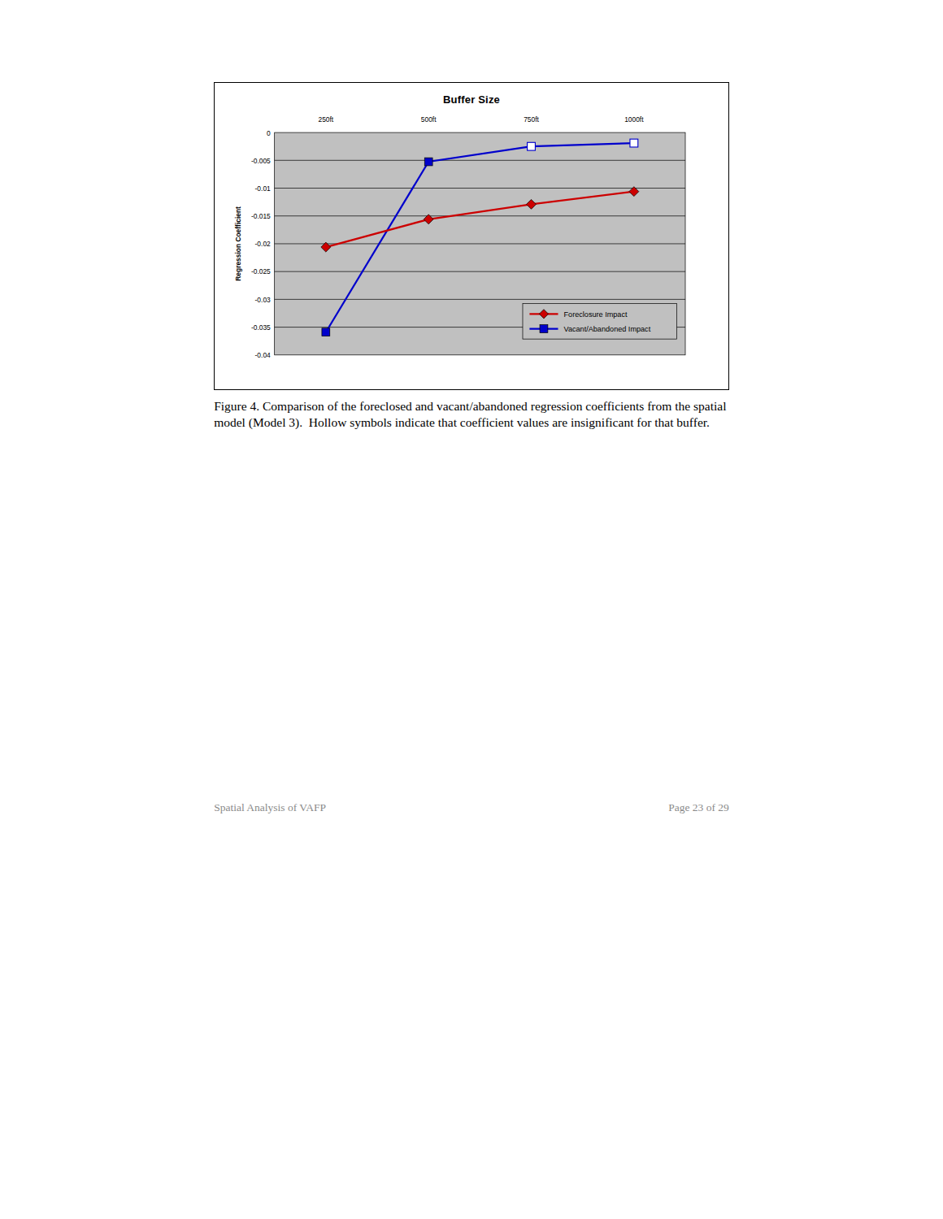Buffer Size
250ft 500ft 750ft 1000ft 0 -0.005 -0.01 -0.015 -0.02 -0.025 -0.03 -0.035 -0.04 Regression Coefficient Foreclosure Impact Vacant/Abandoned Impact
Figure 4. Comparison of the foreclosed and vacant/abandoned regression coefficients from the spatial model (Model 3). Hollow symbols indicate that coefficient values are insignificant for that buffer.
Spatial Analysis of VAFP Page 23 of 29